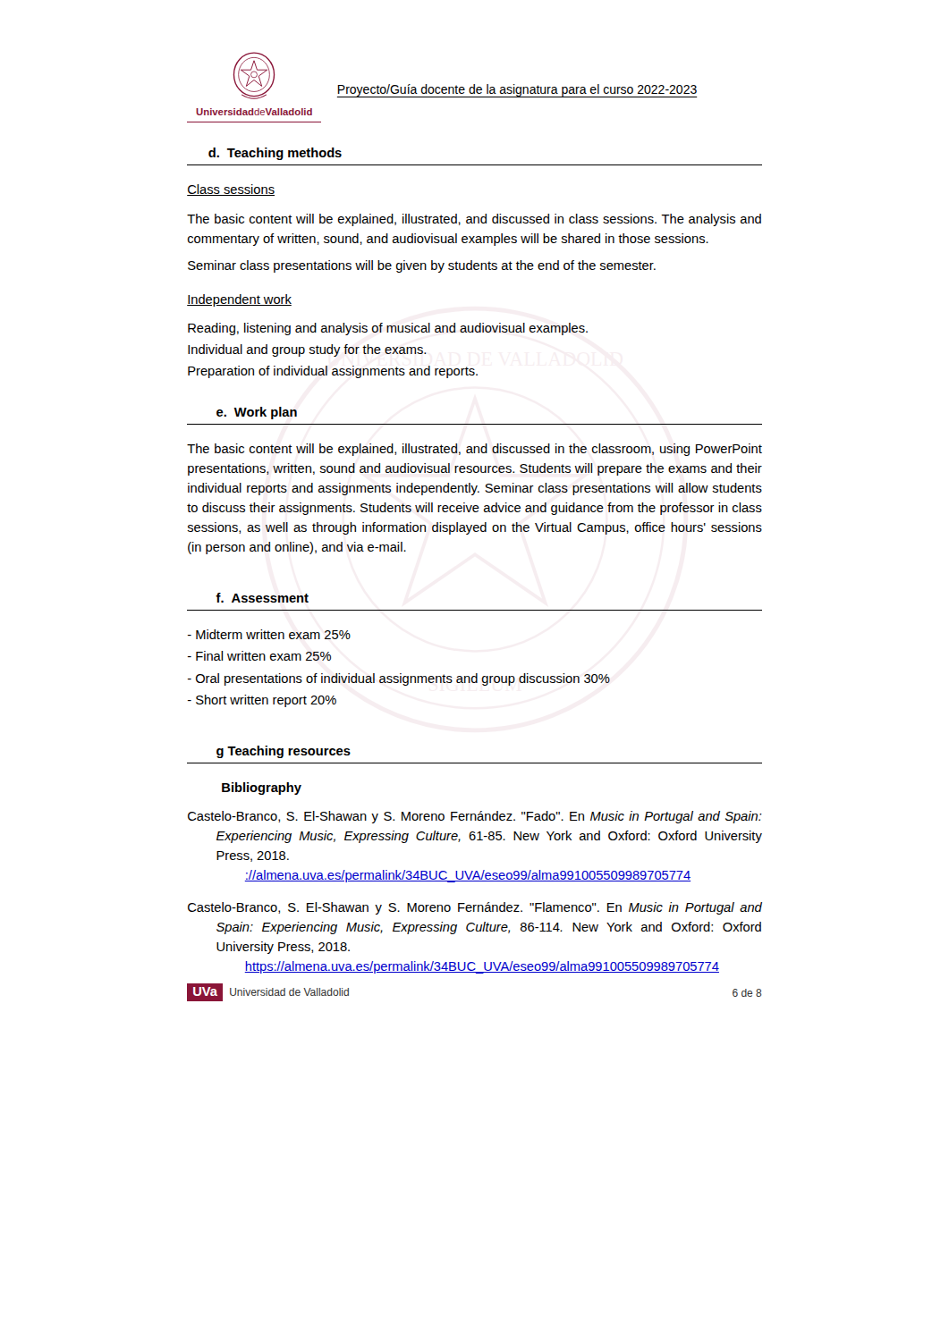UNIVERSIDAD DE VALLADOLID SIGILLUM
Universidad de Valladolid
Proyecto/Guía docente de la asignatura para el curso 2022-2023
d. Teaching methods
Class sessions
The basic content will be explained, illustrated, and discussed in class sessions. The analysis and commentary of written, sound, and audiovisual examples will be shared in those sessions.
Seminar class presentations will be given by students at the end of the semester.
Independent work
Reading, listening and analysis of musical and audiovisual examples.
Individual and group study for the exams.
Preparation of individual assignments and reports.
e. Work plan
The basic content will be explained, illustrated, and discussed in the classroom, using PowerPoint presentations, written, sound and audiovisual resources. Students will prepare the exams and their individual reports and assignments independently. Seminar class presentations will allow students to discuss their assignments. Students will receive advice and guidance from the professor in class sessions, as well as through information displayed on the Virtual Campus, office hours' sessions (in person and online), and via e-mail.
f. Assessment
- Midterm written exam 25%
- Final written exam 25%
- Oral presentations of individual assignments and group discussion 30%
- Short written report 20%
g Teaching resources
Bibliography
Castelo-Branco, S. El-Shawan y S. Moreno Fernández. "Fado". En Music in Portugal and Spain: Experiencing Music, Expressing Culture, 61-85. New York and Oxford: Oxford University Press, 2018. ://almena.uva.es/permalink/34BUC_UVA/eseo99/alma991005509989705774
Castelo-Branco, S. El-Shawan y S. Moreno Fernández. "Flamenco". En Music in Portugal and Spain: Experiencing Music, Expressing Culture, 86-114. New York and Oxford: Oxford University Press, 2018. https://almena.uva.es/permalink/34BUC_UVA/eseo99/alma991005509989705774
UVa Universidad de Valladolid
6 de 8